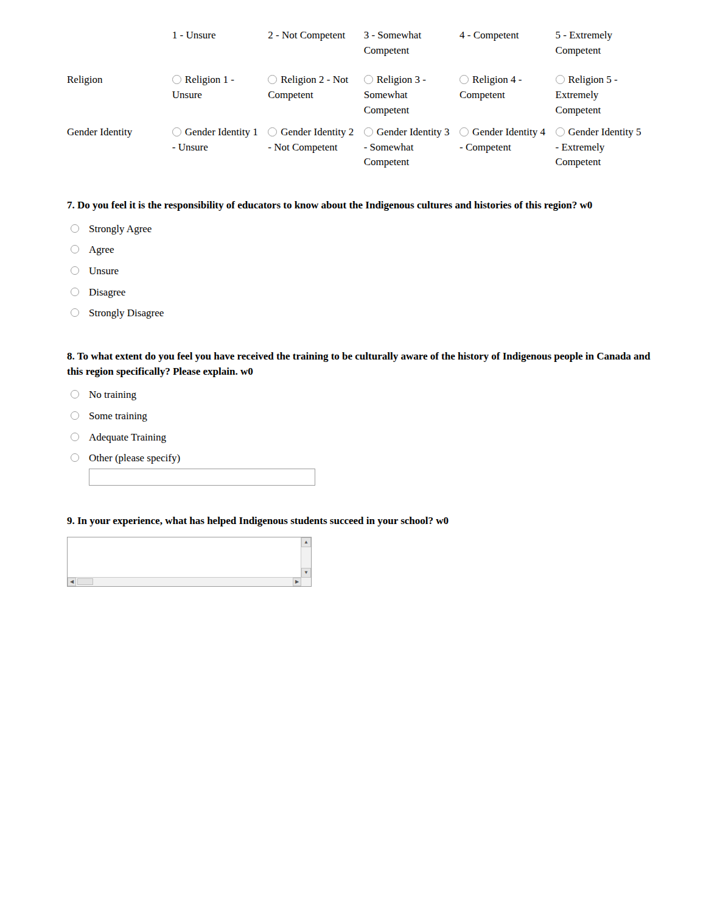| | 1 - Unsure | 2 - Not Competent | 3 - Somewhat Competent | 4 - Competent | 5 - Extremely Competent |
| Religion | Religion 1 - Unsure | Religion 2 - Not Competent | Religion 3 - Somewhat Competent | Religion 4 - Competent | Religion 5 - Extremely Competent |
| Gender Identity | Gender Identity 1 - Unsure | Gender Identity 2 - Not Competent | Gender Identity 3 - Somewhat Competent | Gender Identity 4 - Competent | Gender Identity 5 - Extremely Competent |
7. Do you feel it is the responsibility of educators to know about the Indigenous cultures and histories of this region? w0
Strongly Agree
Agree
Unsure
Disagree
Strongly Disagree
8. To what extent do you feel you have received the training to be culturally aware of the history of Indigenous people in Canada and this region specifically? Please explain. w0
No training
Some training
Adequate Training
Other (please specify)
9. In your experience, what has helped Indigenous students succeed in your school? w0
▲
▼
◀
▶